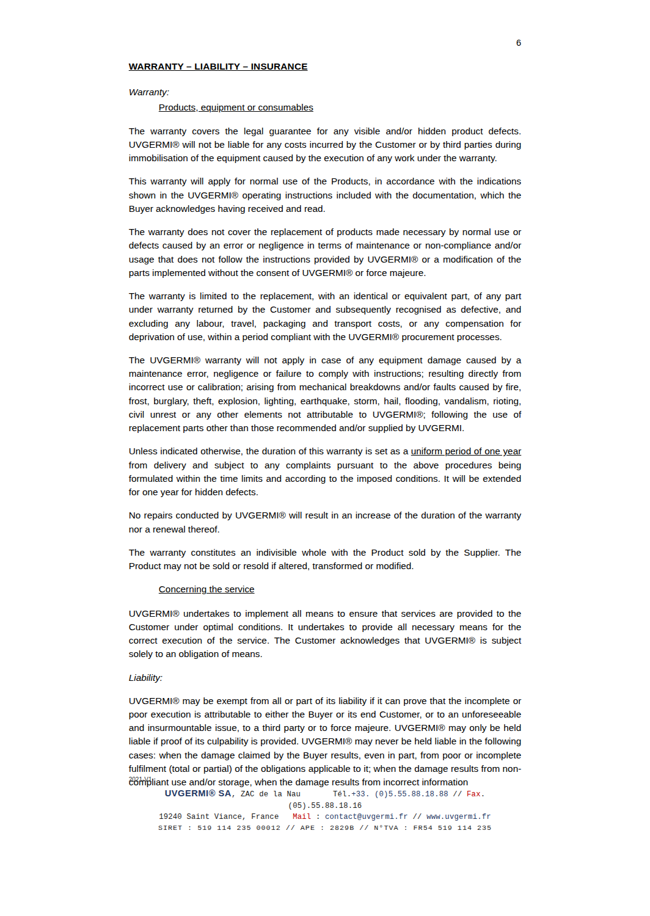6
WARRANTY – LIABILITY – INSURANCE
Warranty:
Products, equipment or consumables
The warranty covers the legal guarantee for any visible and/or hidden product defects. UVGERMI® will not be liable for any costs incurred by the Customer or by third parties during immobilisation of the equipment caused by the execution of any work under the warranty.
This warranty will apply for normal use of the Products, in accordance with the indications shown in the UVGERMI® operating instructions included with the documentation, which the Buyer acknowledges having received and read.
The warranty does not cover the replacement of products made necessary by normal use or defects caused by an error or negligence in terms of maintenance or non-compliance and/or usage that does not follow the instructions provided by UVGERMI® or a modification of the parts implemented without the consent of UVGERMI® or force majeure.
The warranty is limited to the replacement, with an identical or equivalent part, of any part under warranty returned by the Customer and subsequently recognised as defective, and excluding any labour, travel, packaging and transport costs, or any compensation for deprivation of use, within a period compliant with the UVGERMI® procurement processes.
The UVGERMI® warranty will not apply in case of any equipment damage caused by a maintenance error, negligence or failure to comply with instructions; resulting directly from incorrect use or calibration; arising from mechanical breakdowns and/or faults caused by fire, frost, burglary, theft, explosion, lighting, earthquake, storm, hail, flooding, vandalism, rioting, civil unrest or any other elements not attributable to UVGERMI®; following the use of replacement parts other than those recommended and/or supplied by UVGERMI.
Unless indicated otherwise, the duration of this warranty is set as a uniform period of one year from delivery and subject to any complaints pursuant to the above procedures being formulated within the time limits and according to the imposed conditions. It will be extended for one year for hidden defects.
No repairs conducted by UVGERMI® will result in an increase of the duration of the warranty nor a renewal thereof.
The warranty constitutes an indivisible whole with the Product sold by the Supplier. The Product may not be sold or resold if altered, transformed or modified.
Concerning the service
UVGERMI® undertakes to implement all means to ensure that services are provided to the Customer under optimal conditions. It undertakes to provide all necessary means for the correct execution of the service. The Customer acknowledges that UVGERMI® is subject solely to an obligation of means.
Liability:
UVGERMI® may be exempt from all or part of its liability if it can prove that the incomplete or poor execution is attributable to either the Buyer or its end Customer, or to an unforeseeable and insurmountable issue, to a third party or to force majeure. UVGERMI® may only be held liable if proof of its culpability is provided. UVGERMI® may never be held liable in the following cases: when the damage claimed by the Buyer results, even in part, from poor or incomplete fulfilment (total or partial) of the obligations applicable to it; when the damage results from non-compliant use and/or storage, when the damage results from incorrect information
2021-V1
UVGERMI® SA, ZAC de la Nau Tél.+33. (0)5.55.88.18.88 // Fax. (05).55.88.18.16
19240 Saint Viance, France Mail : contact@uvgermi.fr // www.uvgermi.fr
SIRET : 519 114 235 00012 // APE : 2829B // N°TVA : FR54 519 114 235